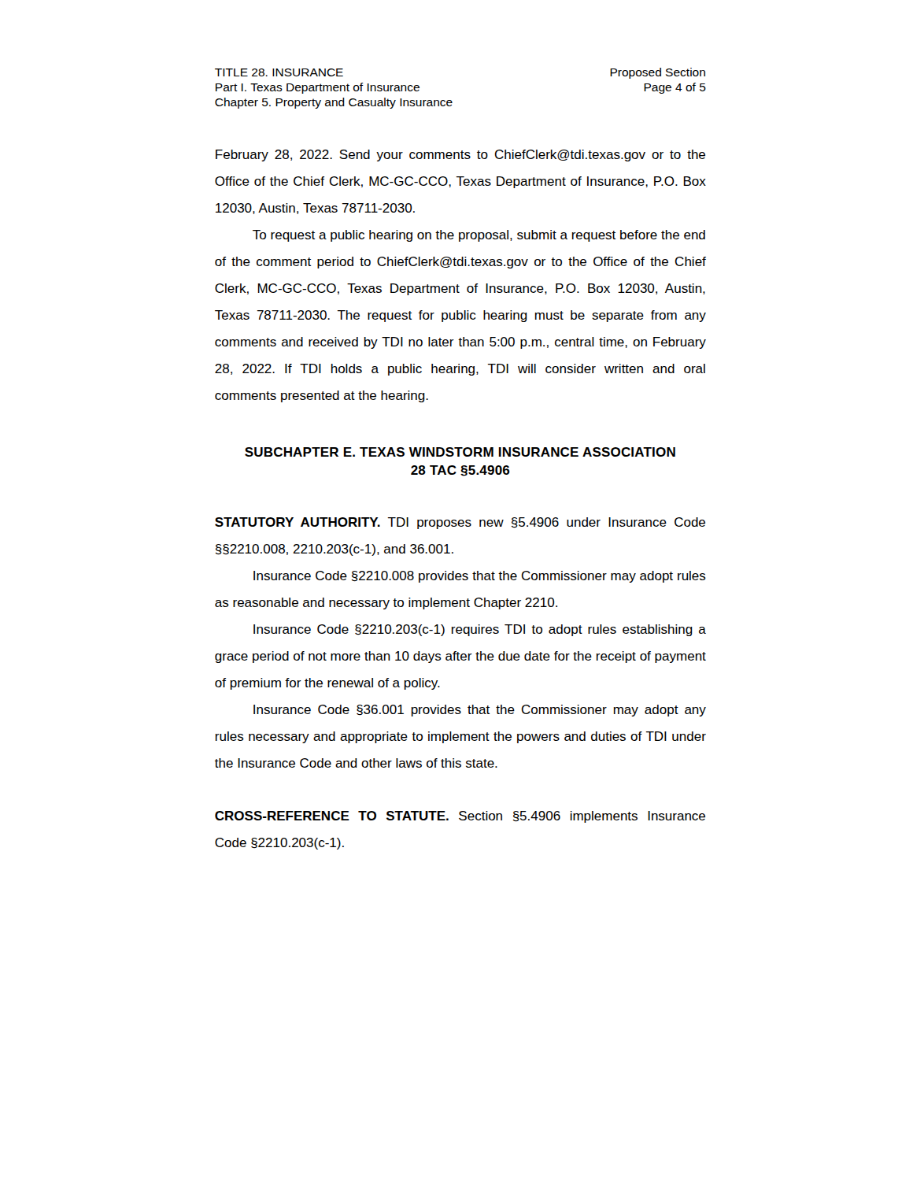TITLE 28. INSURANCE
Part I. Texas Department of Insurance
Chapter 5. Property and Casualty Insurance
Proposed Section
Page 4 of 5
February 28, 2022. Send your comments to ChiefClerk@tdi.texas.gov or to the Office of the Chief Clerk, MC-GC-CCO, Texas Department of Insurance, P.O. Box 12030, Austin, Texas 78711-2030.
To request a public hearing on the proposal, submit a request before the end of the comment period to ChiefClerk@tdi.texas.gov or to the Office of the Chief Clerk, MC-GC-CCO, Texas Department of Insurance, P.O. Box 12030, Austin, Texas 78711-2030. The request for public hearing must be separate from any comments and received by TDI no later than 5:00 p.m., central time, on February 28, 2022. If TDI holds a public hearing, TDI will consider written and oral comments presented at the hearing.
SUBCHAPTER E. TEXAS WINDSTORM INSURANCE ASSOCIATION 28 TAC §5.4906
STATUTORY AUTHORITY. TDI proposes new §5.4906 under Insurance Code §§2210.008, 2210.203(c-1), and 36.001.
Insurance Code §2210.008 provides that the Commissioner may adopt rules as reasonable and necessary to implement Chapter 2210.
Insurance Code §2210.203(c-1) requires TDI to adopt rules establishing a grace period of not more than 10 days after the due date for the receipt of payment of premium for the renewal of a policy.
Insurance Code §36.001 provides that the Commissioner may adopt any rules necessary and appropriate to implement the powers and duties of TDI under the Insurance Code and other laws of this state.
CROSS-REFERENCE TO STATUTE. Section §5.4906 implements Insurance Code §2210.203(c-1).